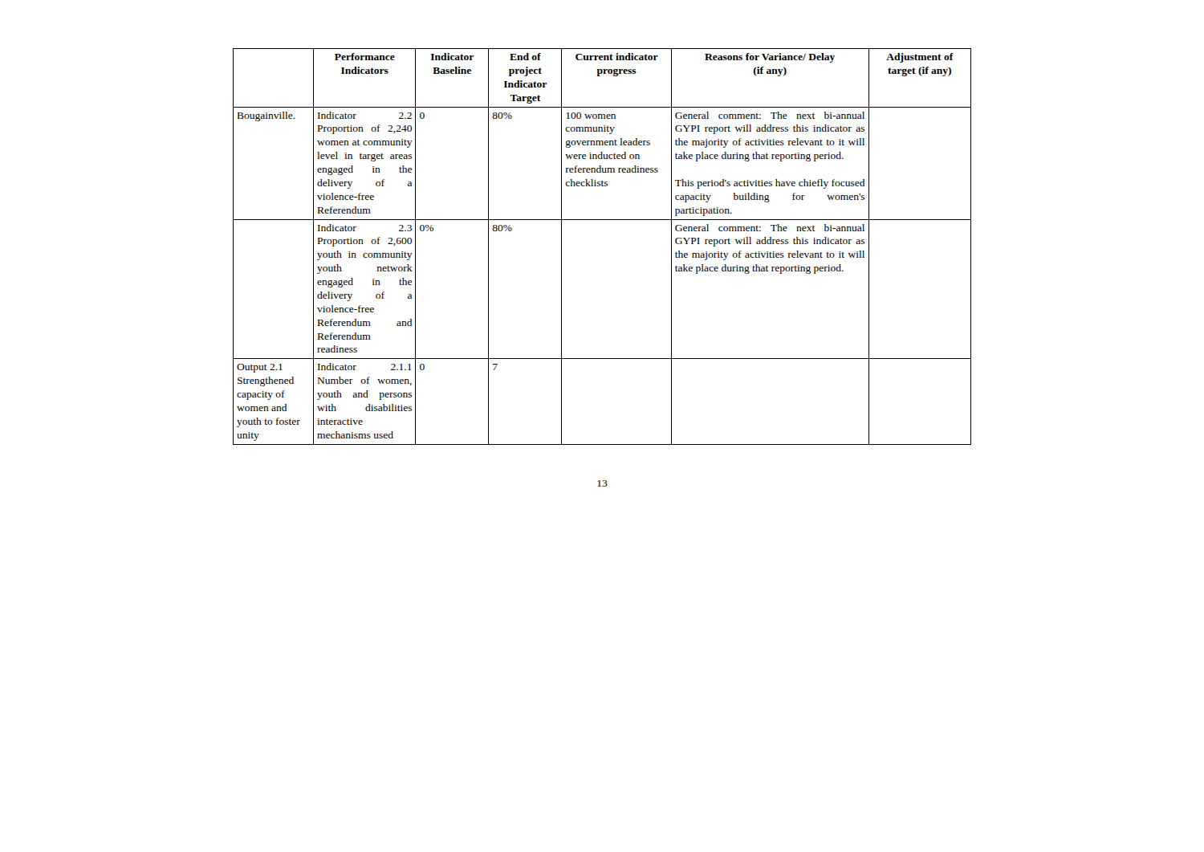| | Performance Indicators | Indicator Baseline | End of project Indicator Target | Current indicator progress | Reasons for Variance/ Delay (if any) | Adjustment of target (if any) |
| --- | --- | --- | --- | --- | --- | --- |
| Bougainville. | Indicator 2.2 Proportion of 2,240 women at community level in target areas engaged in the delivery of a violence-free Referendum | 0 | 80% | 100 women community government leaders were inducted on referendum readiness checklists | General comment: The next bi-annual GYPI report will address this indicator as the majority of activities relevant to it will take place during that reporting period. This period's activities have chiefly focused capacity building for women's participation. | |
| | Indicator 2.3 Proportion of 2,600 youth in community youth network engaged in the delivery of a violence-free Referendum and Referendum readiness | 0% | 80% | | General comment: The next bi-annual GYPI report will address this indicator as the majority of activities relevant to it will take place during that reporting period. | |
| Output 2.1 Strengthened capacity of women and youth to foster unity | Indicator 2.1.1 Number of women, youth and persons with disabilities interactive mechanisms used | 0 | 7 | | | |
13